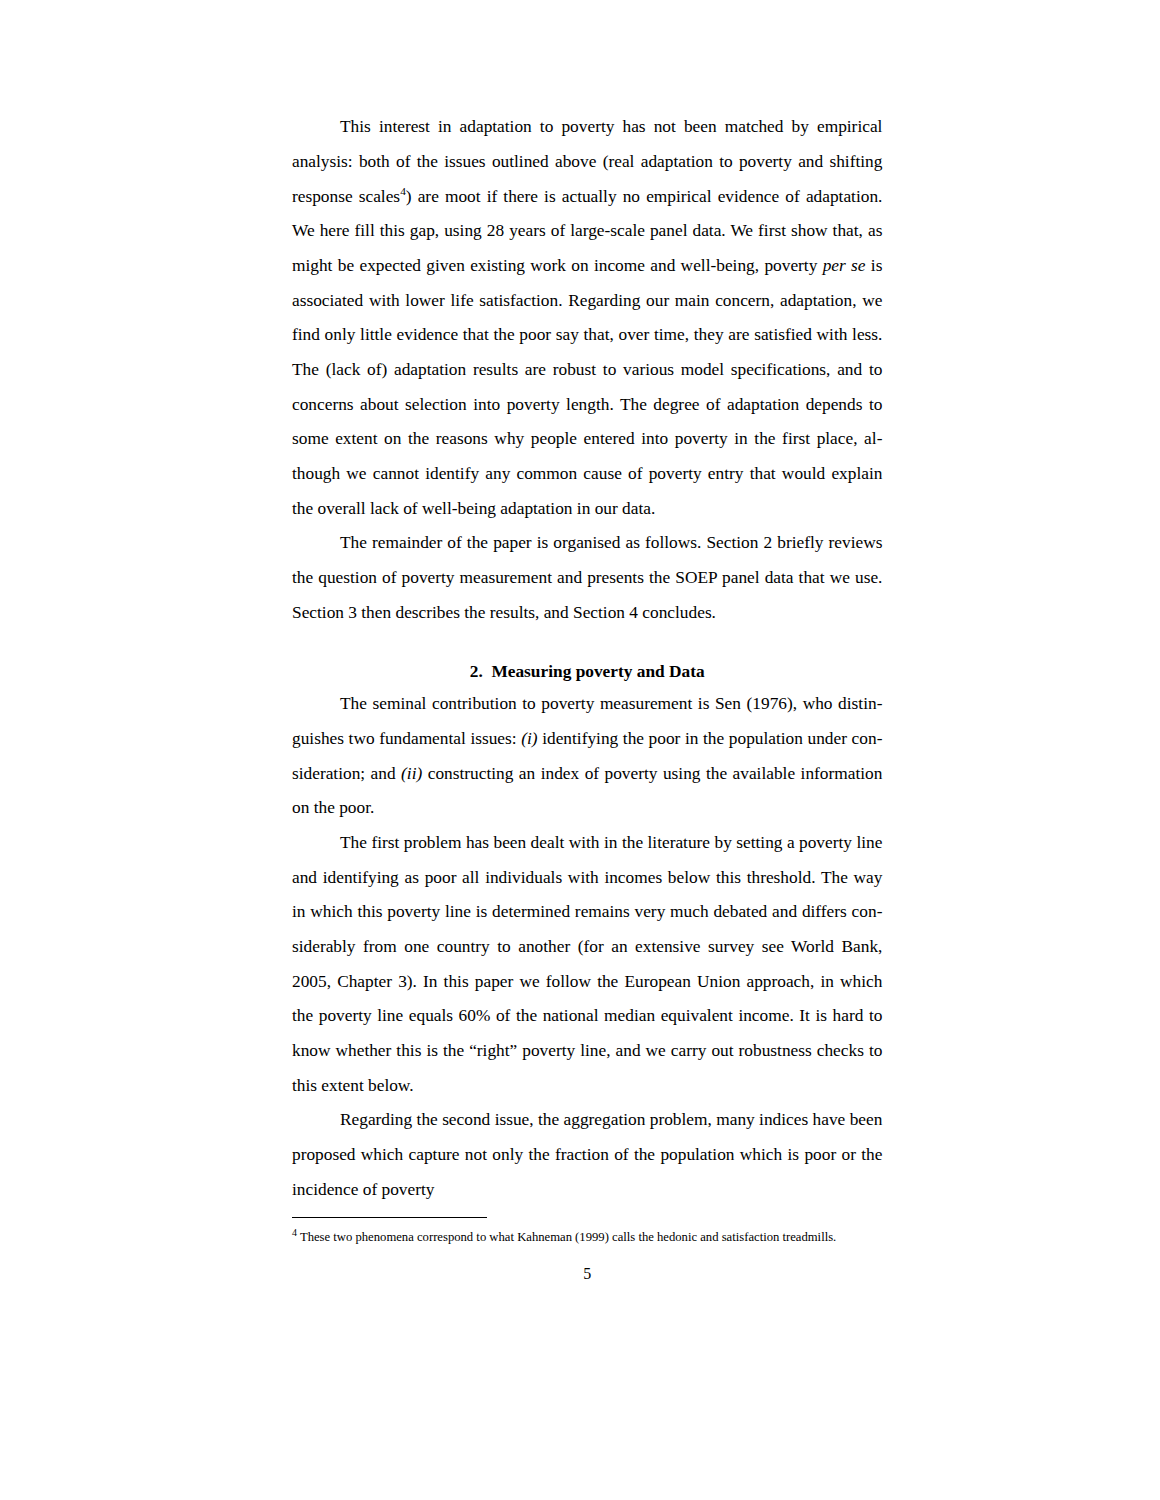This interest in adaptation to poverty has not been matched by empirical analysis: both of the issues outlined above (real adaptation to poverty and shifting response scales4) are moot if there is actually no empirical evidence of adaptation. We here fill this gap, using 28 years of large-scale panel data. We first show that, as might be expected given existing work on income and well-being, poverty per se is associated with lower life satisfaction. Regarding our main concern, adaptation, we find only little evidence that the poor say that, over time, they are satisfied with less. The (lack of) adaptation results are robust to various model specifications, and to concerns about selection into poverty length. The degree of adaptation depends to some extent on the reasons why people entered into poverty in the first place, although we cannot identify any common cause of poverty entry that would explain the overall lack of well-being adaptation in our data.
The remainder of the paper is organised as follows. Section 2 briefly reviews the question of poverty measurement and presents the SOEP panel data that we use. Section 3 then describes the results, and Section 4 concludes.
2. Measuring poverty and Data
The seminal contribution to poverty measurement is Sen (1976), who distinguishes two fundamental issues: (i) identifying the poor in the population under consideration; and (ii) constructing an index of poverty using the available information on the poor.
The first problem has been dealt with in the literature by setting a poverty line and identifying as poor all individuals with incomes below this threshold. The way in which this poverty line is determined remains very much debated and differs considerably from one country to another (for an extensive survey see World Bank, 2005, Chapter 3). In this paper we follow the European Union approach, in which the poverty line equals 60% of the national median equivalent income. It is hard to know whether this is the “right” poverty line, and we carry out robustness checks to this extent below.
Regarding the second issue, the aggregation problem, many indices have been proposed which capture not only the fraction of the population which is poor or the incidence of poverty
4 These two phenomena correspond to what Kahneman (1999) calls the hedonic and satisfaction treadmills.
5